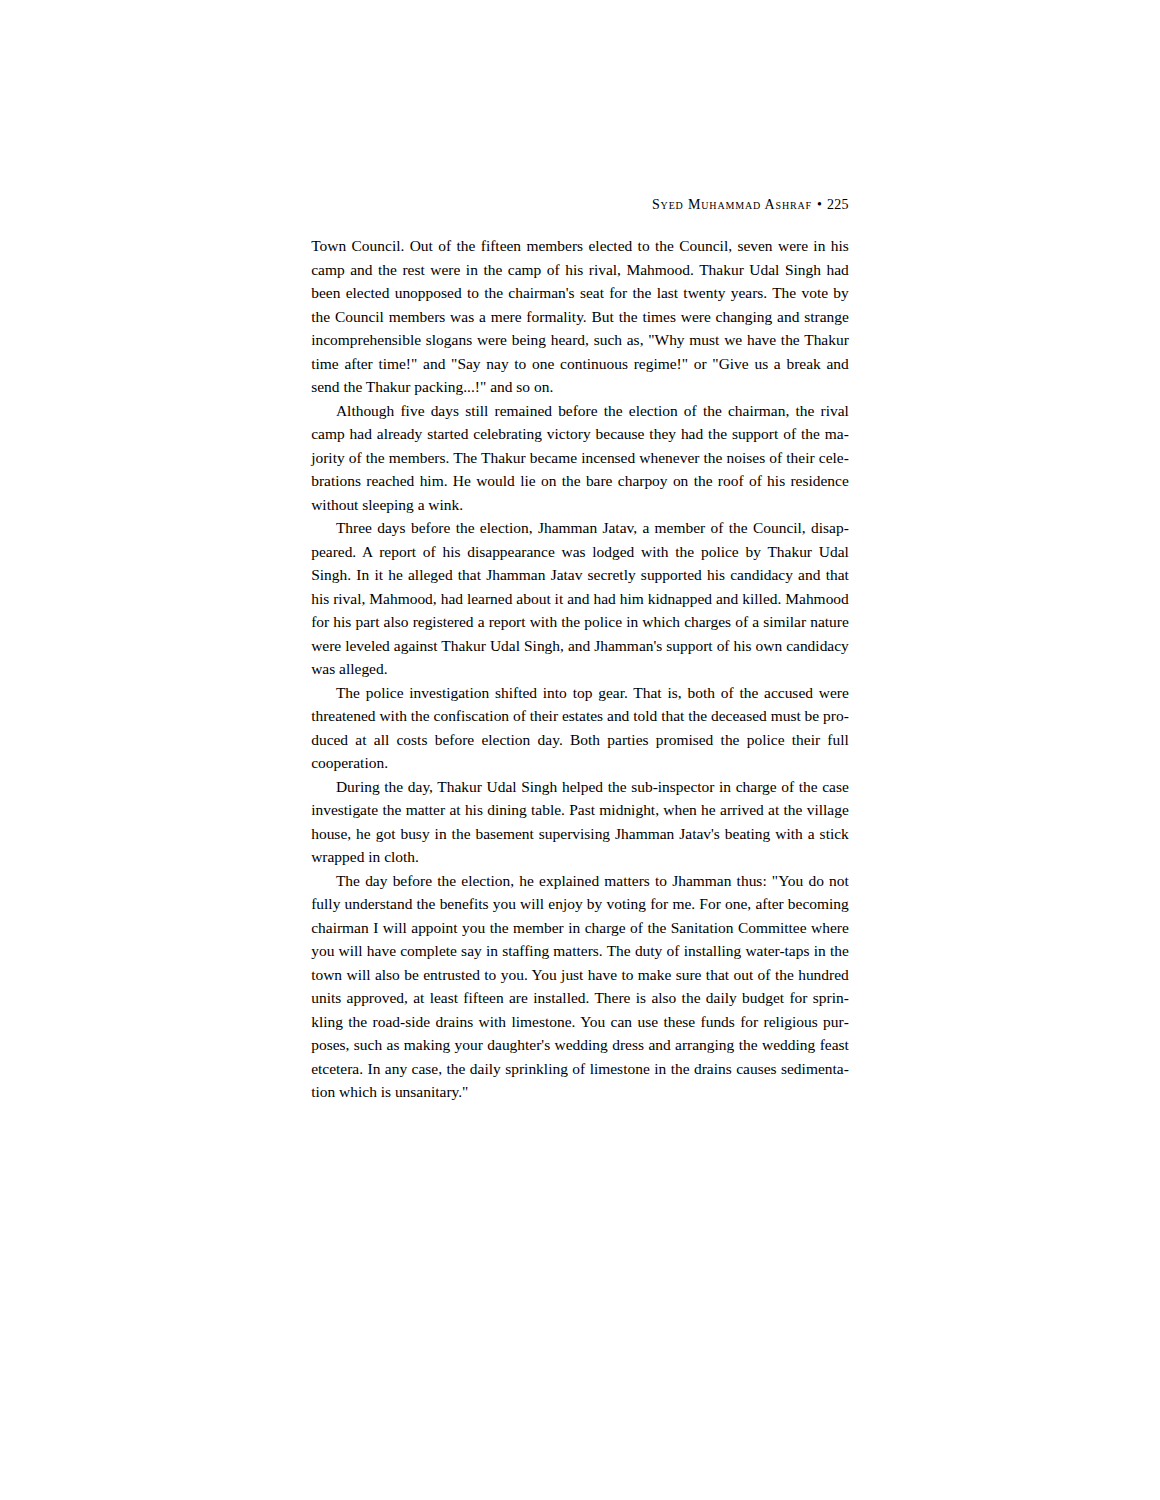Syed Muhammad Ashraf•225
Town Council. Out of the fifteen members elected to the Council, seven were in his camp and the rest were in the camp of his rival, Mahmood. Thakur Udal Singh had been elected unopposed to the chairman's seat for the last twenty years. The vote by the Council members was a mere formality. But the times were changing and strange incomprehensible slogans were being heard, such as, "Why must we have the Thakur time after time!" and "Say nay to one continuous regime!" or "Give us a break and send the Thakur packing...!" and so on.
Although five days still remained before the election of the chairman, the rival camp had already started celebrating victory because they had the support of the majority of the members. The Thakur became incensed whenever the noises of their celebrations reached him. He would lie on the bare charpoy on the roof of his residence without sleeping a wink.
Three days before the election, Jhamman Jatav, a member of the Council, disappeared. A report of his disappearance was lodged with the police by Thakur Udal Singh. In it he alleged that Jhamman Jatav secretly supported his candidacy and that his rival, Mahmood, had learned about it and had him kidnapped and killed. Mahmood for his part also registered a report with the police in which charges of a similar nature were leveled against Thakur Udal Singh, and Jhamman's support of his own candidacy was alleged.
The police investigation shifted into top gear. That is, both of the accused were threatened with the confiscation of their estates and told that the deceased must be produced at all costs before election day. Both parties promised the police their full cooperation.
During the day, Thakur Udal Singh helped the sub-inspector in charge of the case investigate the matter at his dining table. Past midnight, when he arrived at the village house, he got busy in the basement supervising Jhamman Jatav's beating with a stick wrapped in cloth.
The day before the election, he explained matters to Jhamman thus: "You do not fully understand the benefits you will enjoy by voting for me. For one, after becoming chairman I will appoint you the member in charge of the Sanitation Committee where you will have complete say in staffing matters. The duty of installing water-taps in the town will also be entrusted to you. You just have to make sure that out of the hundred units approved, at least fifteen are installed. There is also the daily budget for sprinkling the road-side drains with limestone. You can use these funds for religious purposes, such as making your daughter's wedding dress and arranging the wedding feast etcetera. In any case, the daily sprinkling of limestone in the drains causes sedimentation which is unsanitary."